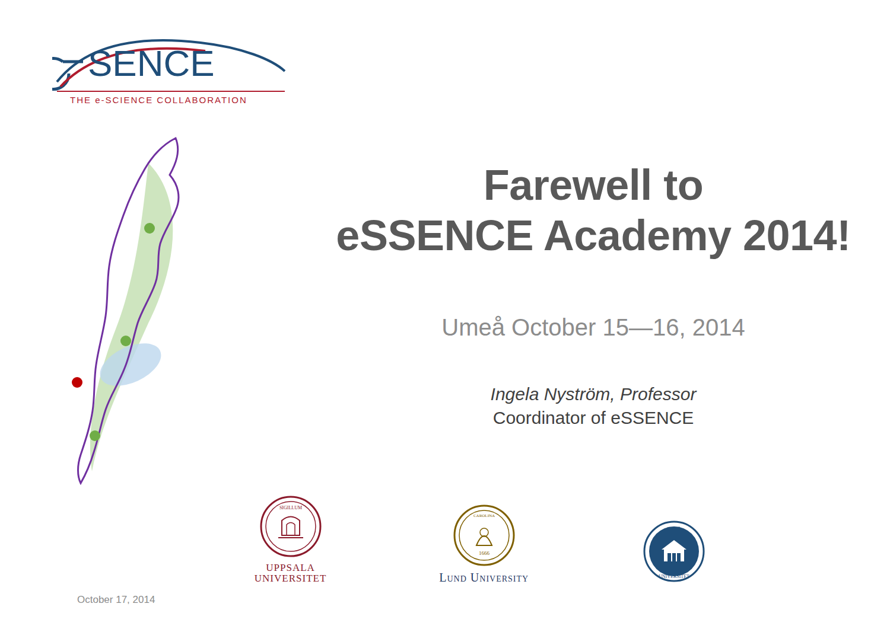eSSENCE logo SENCE THE e-SCIENCE COLLABORATION
Map of Sweden with partner sites
Farewell to
eSSENCE Academy 2014!
Umeå October 15—16, 2014
Ingela Nyström, Professor
Coordinator of eSSENCE
Uppsala University SIGILLUM
UPPSALA
UNIVERSITET
Lund University 1666 CAROLINA
Lund University
Umeå University UMEÅ UNIVERSITET
October 17, 2014